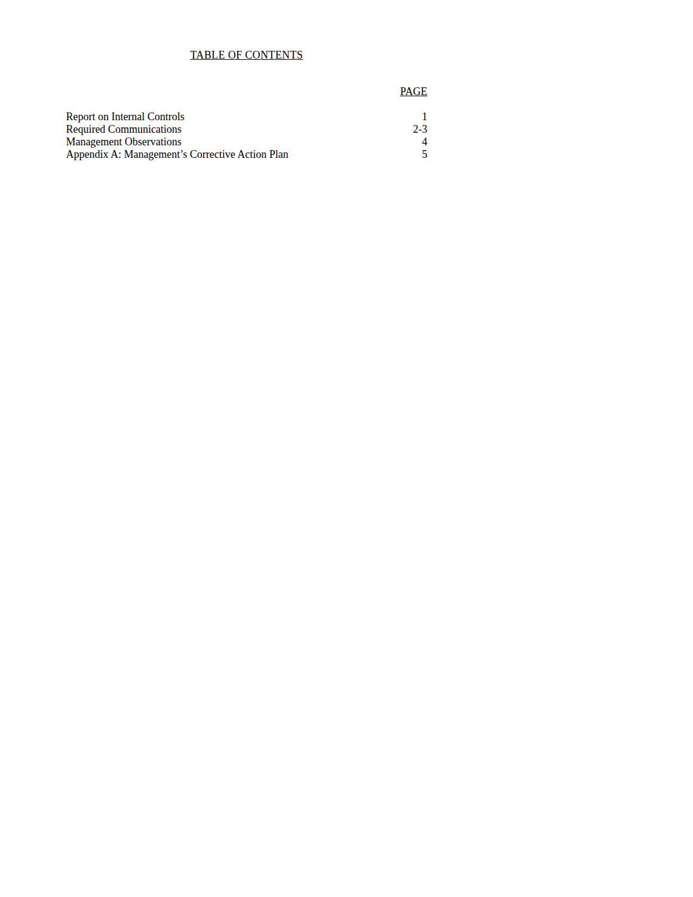TABLE OF CONTENTS
| | PAGE |
| Report on Internal Controls | 1 |
| Required Communications | 2-3 |
| Management Observations | 4 |
| Appendix A: Management’s Corrective Action Plan | 5 |